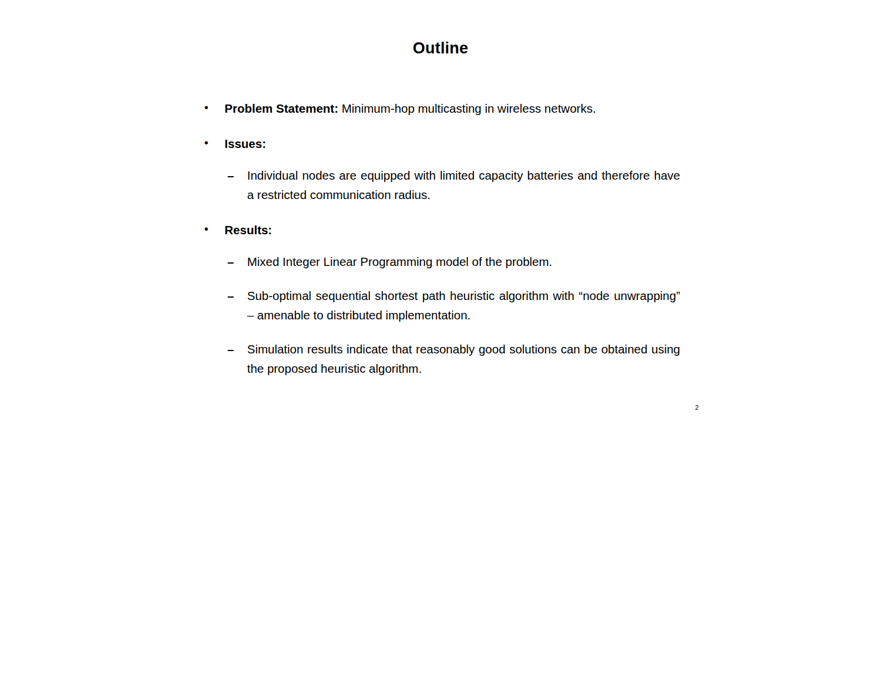Outline
Problem Statement: Minimum-hop multicasting in wireless networks.
Issues:
Individual nodes are equipped with limited capacity batteries and therefore have a restricted communication radius.
Results:
Mixed Integer Linear Programming model of the problem.
Sub-optimal sequential shortest path heuristic algorithm with “node unwrapping” – amenable to distributed implementation.
Simulation results indicate that reasonably good solutions can be obtained using the proposed heuristic algorithm.
2